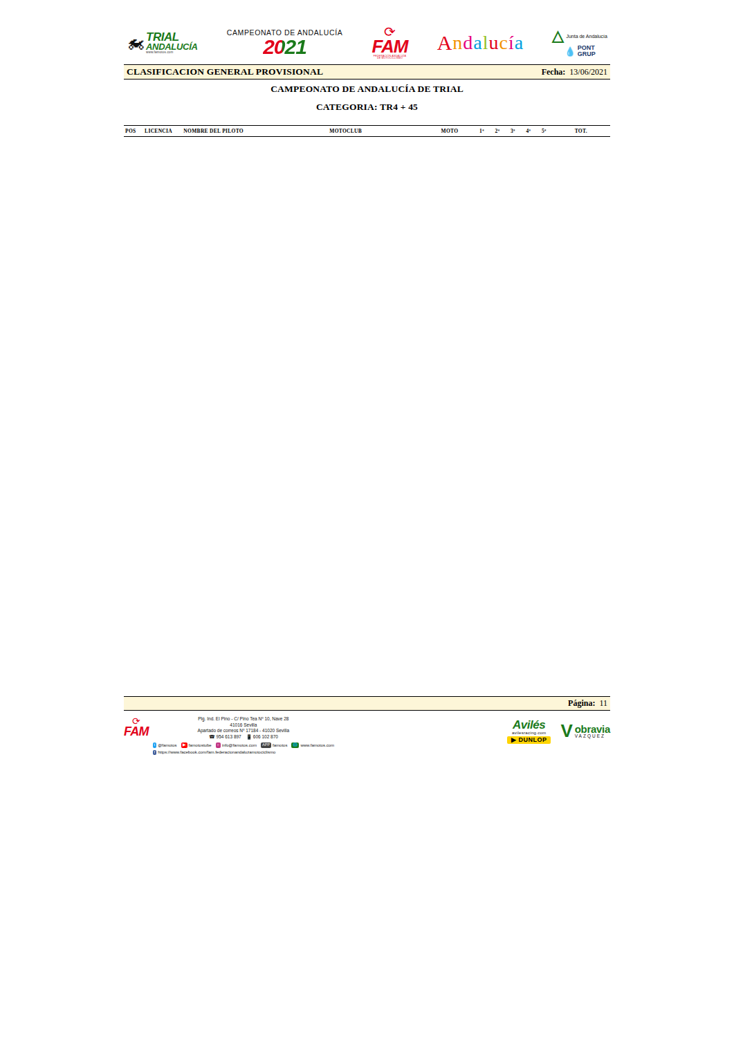🏍 TRIAL ANDALUCÍA www.famotos.com
CAMPEONATO DE ANDALUCÍA 2021
⟳ FAM FEDERACIÓN ANDALUZA
DE MOTOCICLISMO
Andalucía
△ Junta de Andalucía
💧 PONT
GRUP
CLASIFICACION GENERAL PROVISIONAL
Fecha: 13/06/2021
CAMPEONATO DE ANDALUCÍA DE TRIAL
CATEGORIA: TR4 + 45
| POS | LICENCIA | NOMBRE DEL PILOTO | MOTOCLUB | MOTO | 1ª | 2ª | 3ª | 4ª | 5ª | TOT. |
| --- | --- | --- | --- | --- | --- | --- | --- | --- | --- | --- |
Página: 11
⟳ FAM
Plg. Ind. El Pino - C/ Pino Tea Nº 10, Nave 28
41016 Sevilla
Apartado de correos Nº 17184 - 41020 Sevilla
☎ 954 613 897 📱 606 102 870
t@famotos ▶famotostube ○info@famotos.com APPfamotos 🌐www.famotos.com
fhttps://www.facebook.com/fam.federacionandaluzamotociclismo
Avilés avilesracing.com ▶ DUNLOP
V obravia VAZQUEZ